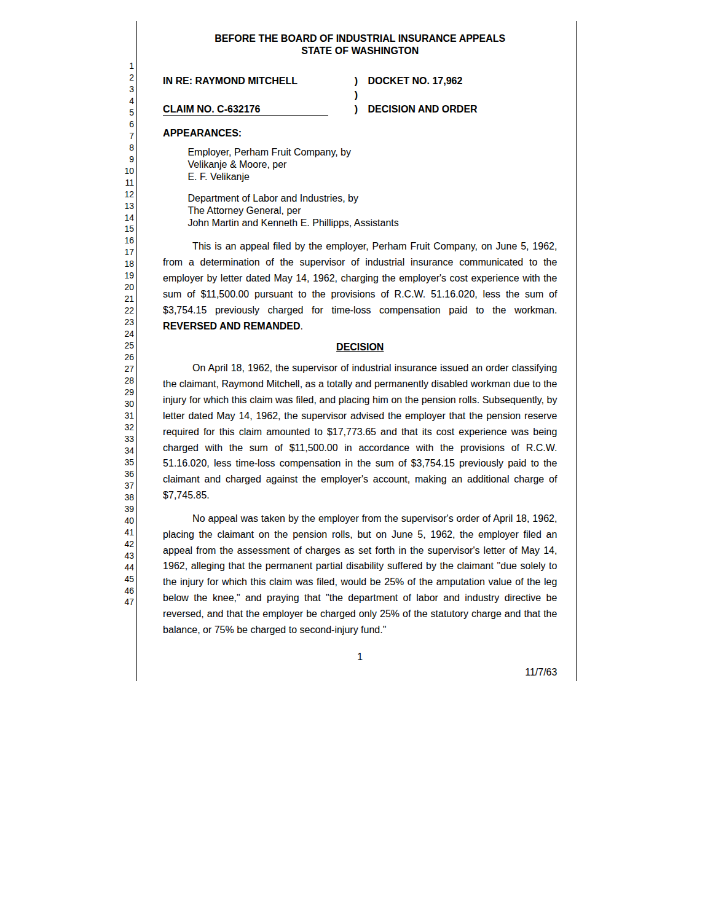1
2
3
4
5
6
7
8
9
10
11
12
13
14
15
16
17
18
19
20
21
22
23
24
25
26
27
28
29
30
31
32
33
34
35
36
37
38
39
40
41
42
43
44
45
46
47
BEFORE THE BOARD OF INDUSTRIAL INSURANCE APPEALS
STATE OF WASHINGTON
| IN RE: RAYMOND MITCHELL | ) | DOCKET NO. 17,962 |
| | ) | |
| CLAIM NO. C-632176 | ) | DECISION AND ORDER |
APPEARANCES:
Employer, Perham Fruit Company, by
Velikanje & Moore, per
E. F. Velikanje
Department of Labor and Industries, by
The Attorney General, per
John Martin and Kenneth E. Phillipps, Assistants
This is an appeal filed by the employer, Perham Fruit Company, on June 5, 1962, from a determination of the supervisor of industrial insurance communicated to the employer by letter dated May 14, 1962, charging the employer's cost experience with the sum of $11,500.00 pursuant to the provisions of R.C.W. 51.16.020, less the sum of $3,754.15 previously charged for time-loss compensation paid to the workman. REVERSED AND REMANDED.
DECISION
On April 18, 1962, the supervisor of industrial insurance issued an order classifying the claimant, Raymond Mitchell, as a totally and permanently disabled workman due to the injury for which this claim was filed, and placing him on the pension rolls. Subsequently, by letter dated May 14, 1962, the supervisor advised the employer that the pension reserve required for this claim amounted to $17,773.65 and that its cost experience was being charged with the sum of $11,500.00 in accordance with the provisions of R.C.W. 51.16.020, less time-loss compensation in the sum of $3,754.15 previously paid to the claimant and charged against the employer's account, making an additional charge of $7,745.85.
No appeal was taken by the employer from the supervisor's order of April 18, 1962, placing the claimant on the pension rolls, but on June 5, 1962, the employer filed an appeal from the assessment of charges as set forth in the supervisor's letter of May 14, 1962, alleging that the permanent partial disability suffered by the claimant "due solely to the injury for which this claim was filed, would be 25% of the amputation value of the leg below the knee," and praying that "the department of labor and industry directive be reversed, and that the employer be charged only 25% of the statutory charge and that the balance, or 75% be charged to second-injury fund."
1
11/7/63